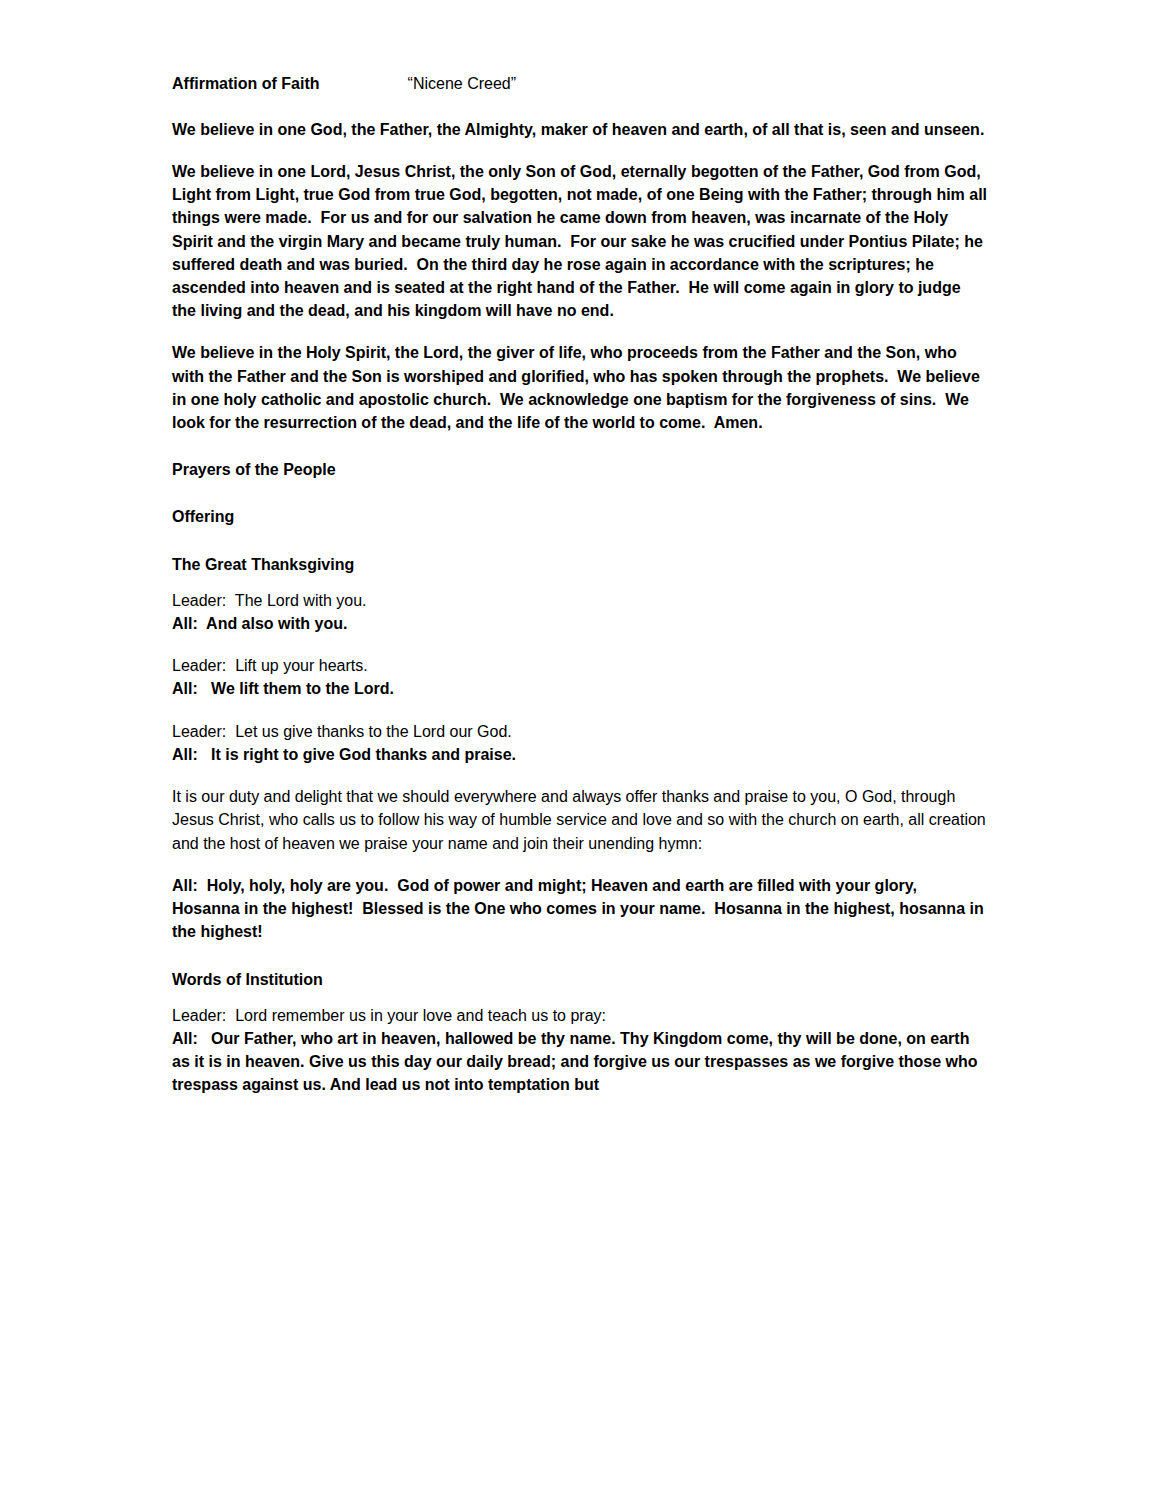Affirmation of Faith“Nicene Creed”
We believe in one God, the Father, the Almighty, maker of heaven and earth, of all that is, seen and unseen.
We believe in one Lord, Jesus Christ, the only Son of God, eternally begotten of the Father, God from God, Light from Light, true God from true God, begotten, not made, of one Being with the Father; through him all things were made. For us and for our salvation he came down from heaven, was incarnate of the Holy Spirit and the virgin Mary and became truly human. For our sake he was crucified under Pontius Pilate; he suffered death and was buried. On the third day he rose again in accordance with the scriptures; he ascended into heaven and is seated at the right hand of the Father. He will come again in glory to judge the living and the dead, and his kingdom will have no end.
We believe in the Holy Spirit, the Lord, the giver of life, who proceeds from the Father and the Son, who with the Father and the Son is worshiped and glorified, who has spoken through the prophets. We believe in one holy catholic and apostolic church. We acknowledge one baptism for the forgiveness of sins. We look for the resurrection of the dead, and the life of the world to come. Amen.
Prayers of the People
Offering
The Great Thanksgiving
Leader: The Lord with you.
All: And also with you.
Leader: Lift up your hearts.
All: We lift them to the Lord.
Leader: Let us give thanks to the Lord our God.
All: It is right to give God thanks and praise.
It is our duty and delight that we should everywhere and always offer thanks and praise to you, O God, through Jesus Christ, who calls us to follow his way of humble service and love and so with the church on earth, all creation and the host of heaven we praise your name and join their unending hymn:
All: Holy, holy, holy are you. God of power and might; Heaven and earth are filled with your glory, Hosanna in the highest! Blessed is the One who comes in your name. Hosanna in the highest, hosanna in the highest!
Words of Institution
Leader: Lord remember us in your love and teach us to pray:
All: Our Father, who art in heaven, hallowed be thy name. Thy Kingdom come, thy will be done, on earth as it is in heaven. Give us this day our daily bread; and forgive us our trespasses as we forgive those who trespass against us. And lead us not into temptation but